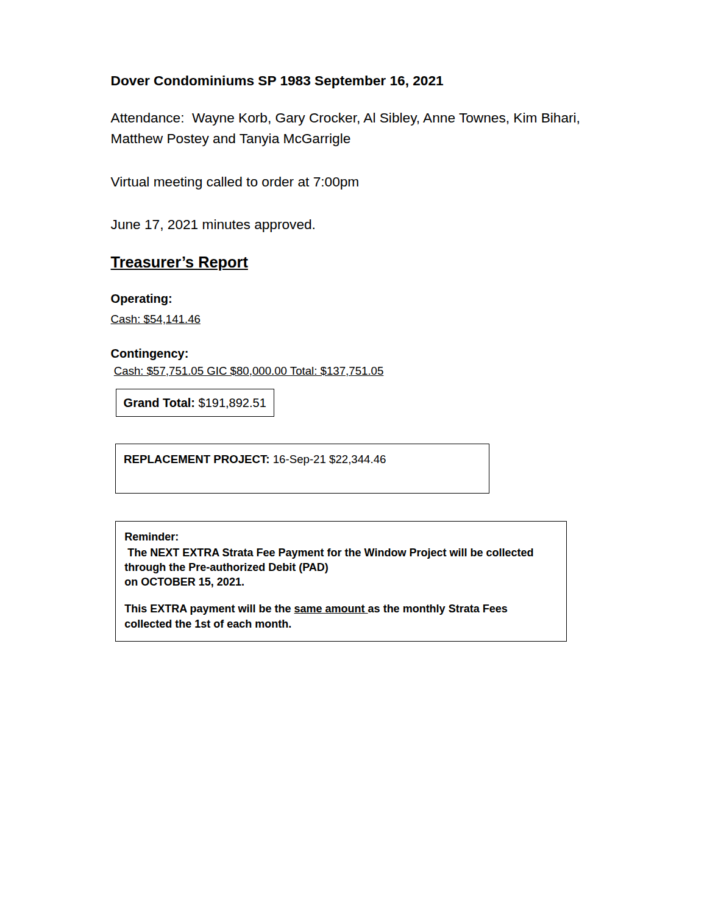Dover Condominiums SP 1983 September 16, 2021
Attendance: Wayne Korb, Gary Crocker, Al Sibley, Anne Townes, Kim Bihari, Matthew Postey and Tanyia McGarrigle
Virtual meeting called to order at 7:00pm
June 17, 2021 minutes approved.
Treasurer’s Report
Operating:
Cash: $54,141.46
Contingency:
Cash: $57,751.05 GIC $80,000.00 Total: $137,751.05
Grand Total: $191,892.51
REPLACEMENT PROJECT: 16-Sep-21 $22,344.46
Reminder:
The NEXT EXTRA Strata Fee Payment for the Window Project will be collected through the Pre-authorized Debit (PAD)
on OCTOBER 15, 2021.
This EXTRA payment will be the same amount as the monthly Strata Fees collected the 1st of each month.